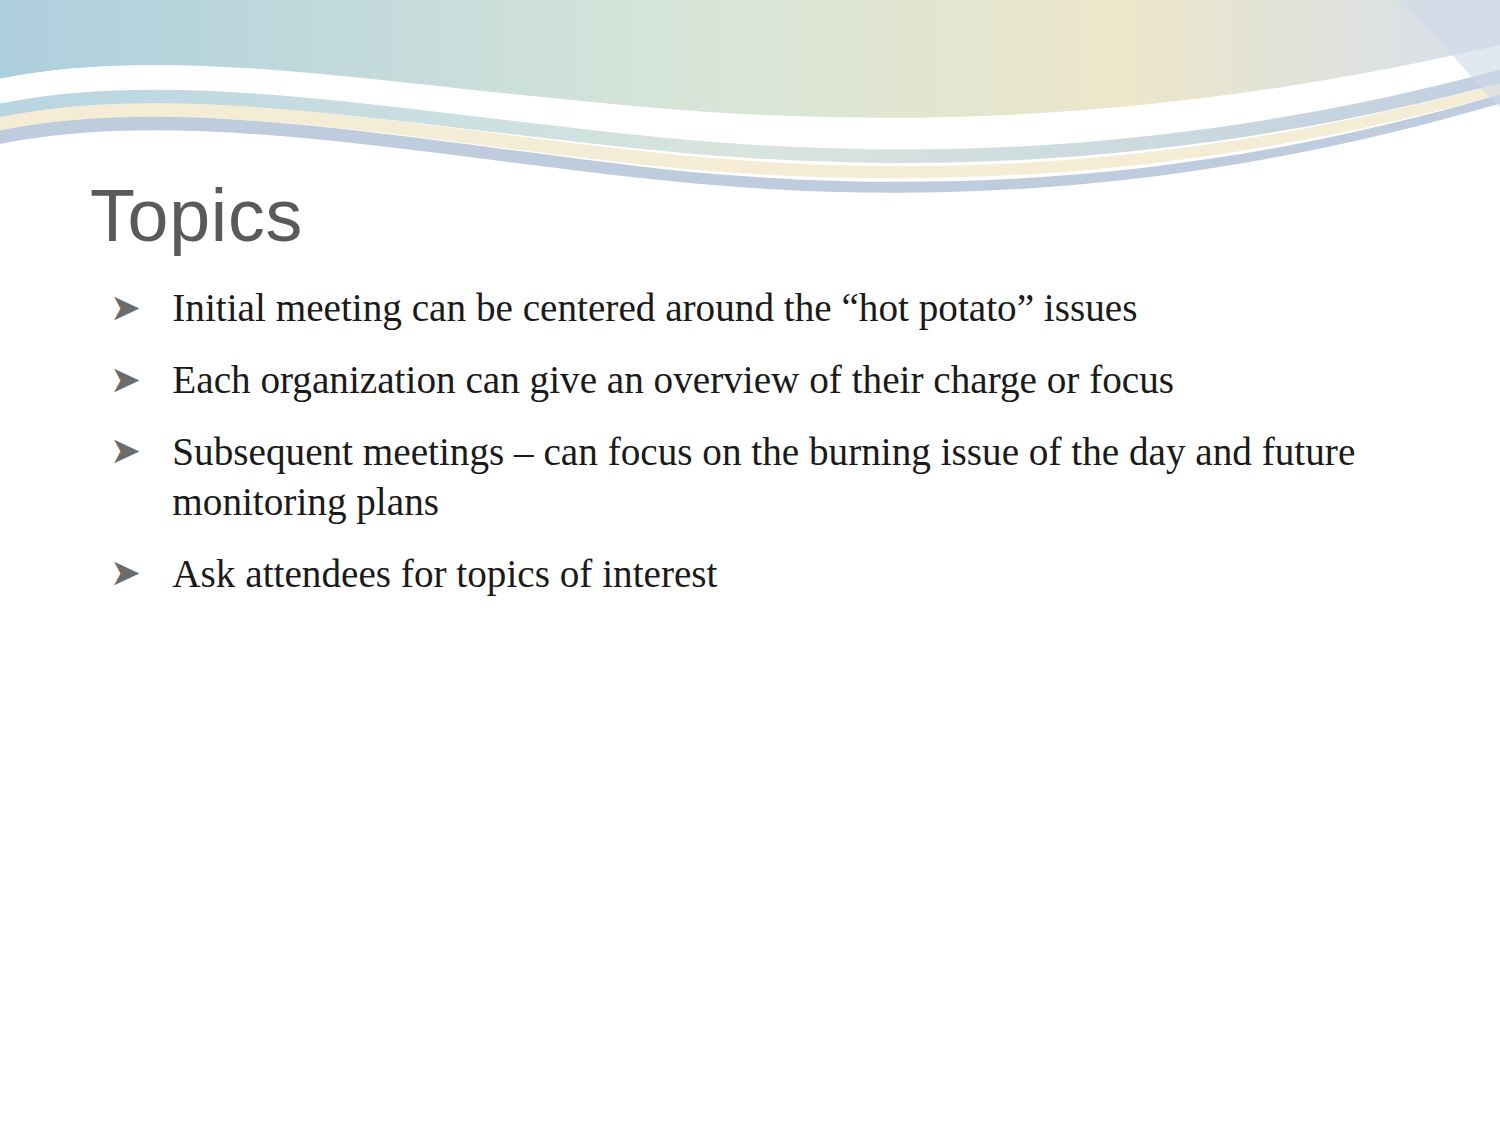Topics
Initial meeting can be centered around the “hot potato” issues
Each organization can give an overview of their charge or focus
Subsequent meetings – can focus on the burning issue of the day and future monitoring plans
Ask attendees for topics of interest